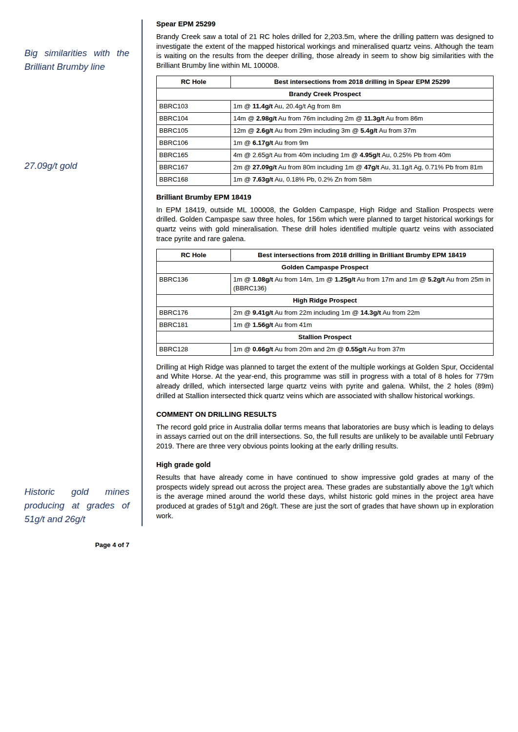Big similarities with the Brilliant Brumby line
27.09g/t gold
Historic gold mines producing at grades of 51g/t and 26g/t
Spear EPM 25299
Brandy Creek saw a total of 21 RC holes drilled for 2,203.5m, where the drilling pattern was designed to investigate the extent of the mapped historical workings and mineralised quartz veins. Although the team is waiting on the results from the deeper drilling, those already in seem to show big similarities with the Brilliant Brumby line within ML 100008.
| RC Hole | Best intersections from 2018 drilling in Spear EPM 25299 |
| --- | --- |
| Brandy Creek Prospect |
| BBRC103 | 1m @ 11.4g/t Au, 20.4g/t Ag from 8m |
| BBRC104 | 14m @ 2.98g/t Au from 76m including 2m @ 11.3g/t Au from 86m |
| BBRC105 | 12m @ 2.6g/t Au from 29m including 3m @ 5.4g/t Au from 37m |
| BBRC106 | 1m @ 6.17g/t Au from 9m |
| BBRC165 | 4m @ 2.65g/t Au from 40m including 1m @ 4.95g/t Au, 0.25% Pb from 40m |
| BBRC167 | 2m @ 27.09g/t Au from 80m including 1m @ 47g/t Au, 31.1g/t Ag, 0.71% Pb from 81m |
| BBRC168 | 1m @ 7.63g/t Au, 0.18% Pb, 0.2% Zn from 58m |
Brilliant Brumby EPM 18419
In EPM 18419, outside ML 100008, the Golden Campaspe, High Ridge and Stallion Prospects were drilled. Golden Campaspe saw three holes, for 156m which were planned to target historical workings for quartz veins with gold mineralisation. These drill holes identified multiple quartz veins with associated trace pyrite and rare galena.
| RC Hole | Best intersections from 2018 drilling in Brilliant Brumby EPM 18419 |
| --- | --- |
| Golden Campaspe Prospect |
| BBRC136 | 1m @ 1.08g/t Au from 14m, 1m @ 1.25g/t Au from 17m and 1m @ 5.2g/t Au from 25m in (BBRC136) |
| High Ridge Prospect |
| BBRC176 | 2m @ 9.41g/t Au from 22m including 1m @ 14.3g/t Au from 22m |
| BBRC181 | 1m @ 1.56g/t Au from 41m |
| Stallion Prospect |
| BBRC128 | 1m @ 0.66g/t Au from 20m and 2m @ 0.55g/t Au from 37m |
Drilling at High Ridge was planned to target the extent of the multiple workings at Golden Spur, Occidental and White Horse. At the year-end, this programme was still in progress with a total of 8 holes for 779m already drilled, which intersected large quartz veins with pyrite and galena. Whilst, the 2 holes (89m) drilled at Stallion intersected thick quartz veins which are associated with shallow historical workings.
COMMENT ON DRILLING RESULTS
The record gold price in Australia dollar terms means that laboratories are busy which is leading to delays in assays carried out on the drill intersections. So, the full results are unlikely to be available until February 2019. There are three very obvious points looking at the early drilling results.
High grade gold
Results that have already come in have continued to show impressive gold grades at many of the prospects widely spread out across the project area. These grades are substantially above the 1g/t which is the average mined around the world these days, whilst historic gold mines in the project area have produced at grades of 51g/t and 26g/t. These are just the sort of grades that have shown up in exploration work.
Page 4 of 7